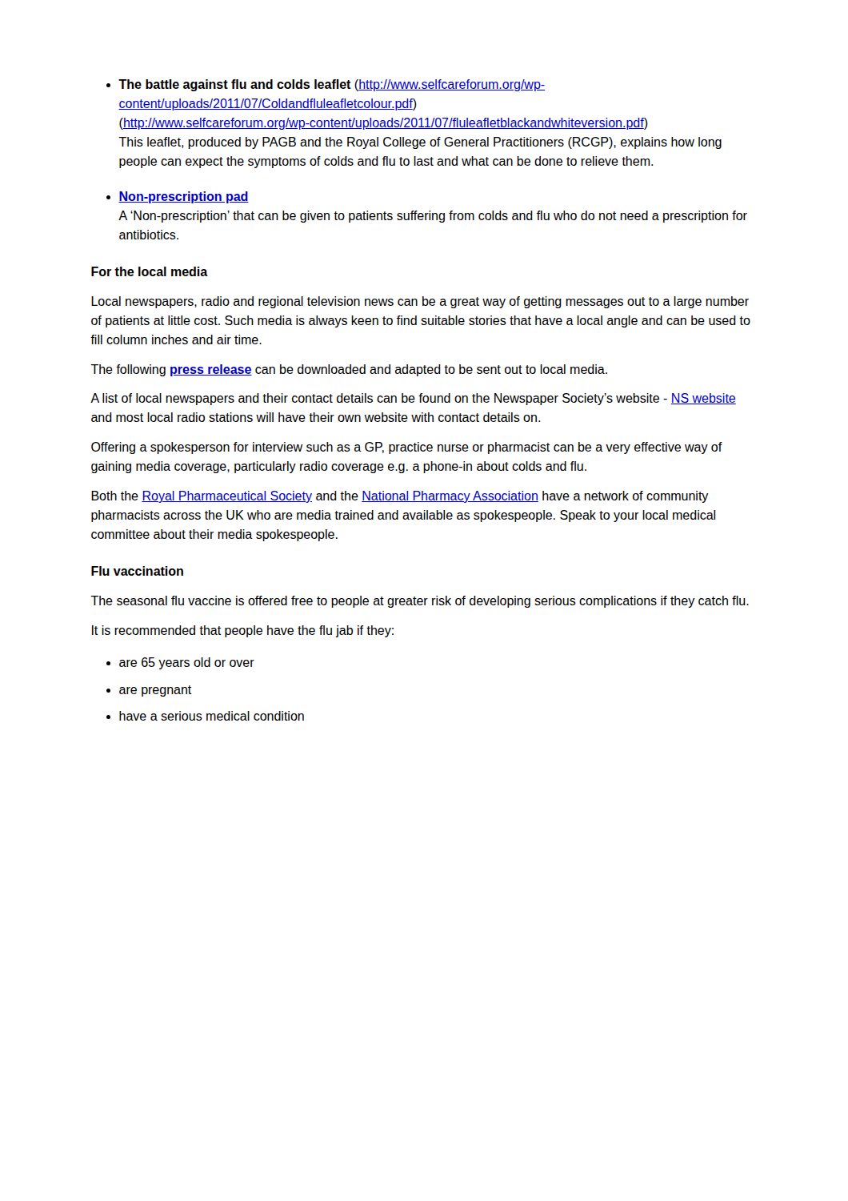The battle against flu and colds leaflet (http://www.selfcareforum.org/wp-content/uploads/2011/07/Coldandfluleafletcolour.pdf)
(http://www.selfcareforum.org/wp-content/uploads/2011/07/fluleafletblackandwhiteversion.pdf)
This leaflet, produced by PAGB and the Royal College of General Practitioners (RCGP), explains how long people can expect the symptoms of colds and flu to last and what can be done to relieve them.
Non-prescription pad
A ‘Non-prescription’ that can be given to patients suffering from colds and flu who do not need a prescription for antibiotics.
For the local media
Local newspapers, radio and regional television news can be a great way of getting messages out to a large number of patients at little cost. Such media is always keen to find suitable stories that have a local angle and can be used to fill column inches and air time.
The following press release can be downloaded and adapted to be sent out to local media.
A list of local newspapers and their contact details can be found on the Newspaper Society’s website - NS website and most local radio stations will have their own website with contact details on.
Offering a spokesperson for interview such as a GP, practice nurse or pharmacist can be a very effective way of gaining media coverage, particularly radio coverage e.g. a phone-in about colds and flu.
Both the Royal Pharmaceutical Society and the National Pharmacy Association have a network of community pharmacists across the UK who are media trained and available as spokespeople. Speak to your local medical committee about their media spokespeople.
Flu vaccination
The seasonal flu vaccine is offered free to people at greater risk of developing serious complications if they catch flu.
It is recommended that people have the flu jab if they:
are 65 years old or over
are pregnant
have a serious medical condition